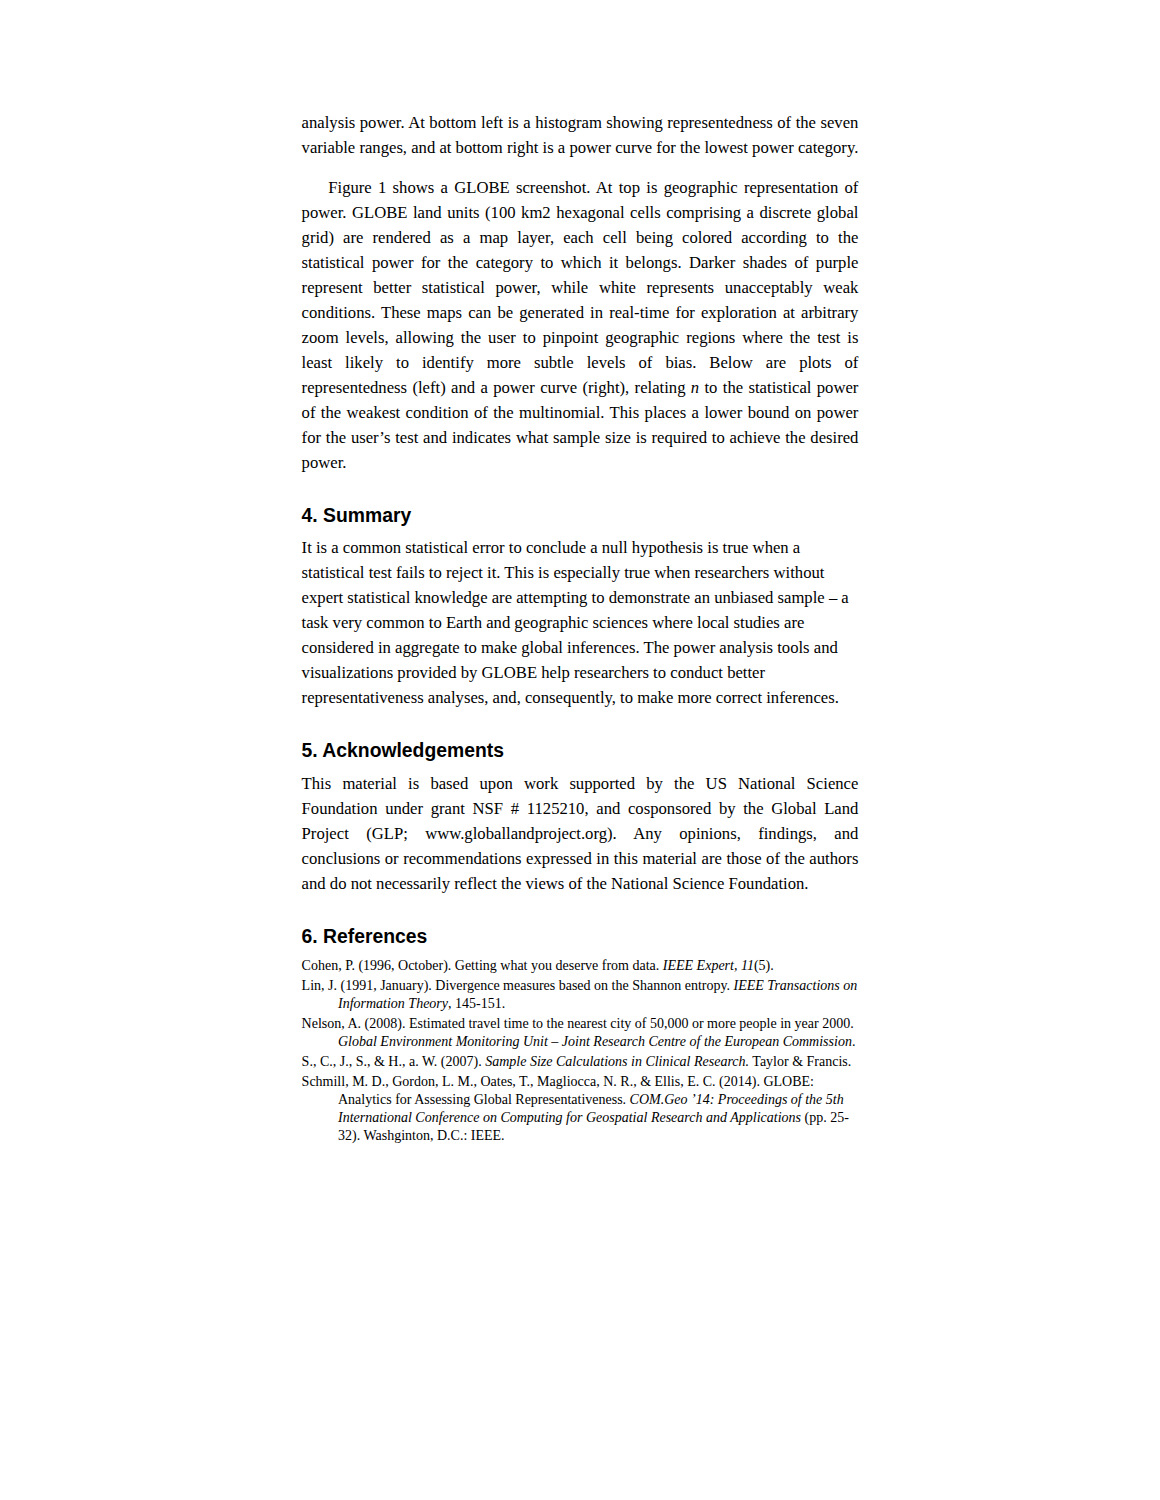analysis power. At bottom left is a histogram showing representedness of the seven variable ranges, and at bottom right is a power curve for the lowest power category.
Figure 1 shows a GLOBE screenshot. At top is geographic representation of power. GLOBE land units (100 km2 hexagonal cells comprising a discrete global grid) are rendered as a map layer, each cell being colored according to the statistical power for the category to which it belongs. Darker shades of purple represent better statistical power, while white represents unacceptably weak conditions. These maps can be generated in real-time for exploration at arbitrary zoom levels, allowing the user to pinpoint geographic regions where the test is least likely to identify more subtle levels of bias. Below are plots of representedness (left) and a power curve (right), relating n to the statistical power of the weakest condition of the multinomial. This places a lower bound on power for the user’s test and indicates what sample size is required to achieve the desired power.
4. Summary
It is a common statistical error to conclude a null hypothesis is true when a statistical test fails to reject it. This is especially true when researchers without expert statistical knowledge are attempting to demonstrate an unbiased sample – a task very common to Earth and geographic sciences where local studies are considered in aggregate to make global inferences. The power analysis tools and visualizations provided by GLOBE help researchers to conduct better representativeness analyses, and, consequently, to make more correct inferences.
5. Acknowledgements
This material is based upon work supported by the US National Science Foundation under grant NSF # 1125210, and cosponsored by the Global Land Project (GLP; www.globallandproject.org). Any opinions, findings, and conclusions or recommendations expressed in this material are those of the authors and do not necessarily reflect the views of the National Science Foundation.
6. References
Cohen, P. (1996, October). Getting what you deserve from data. IEEE Expert, 11(5).
Lin, J. (1991, January). Divergence measures based on the Shannon entropy. IEEE Transactions on Information Theory, 145-151.
Nelson, A. (2008). Estimated travel time to the nearest city of 50,000 or more people in year 2000. Global Environment Monitoring Unit – Joint Research Centre of the European Commission.
S., C., J., S., & H., a. W. (2007). Sample Size Calculations in Clinical Research. Taylor & Francis.
Schmill, M. D., Gordon, L. M., Oates, T., Magliocca, N. R., & Ellis, E. C. (2014). GLOBE: Analytics for Assessing Global Representativeness. COM.Geo ’14: Proceedings of the 5th International Conference on Computing for Geospatial Research and Applications (pp. 25-32). Washginton, D.C.: IEEE.